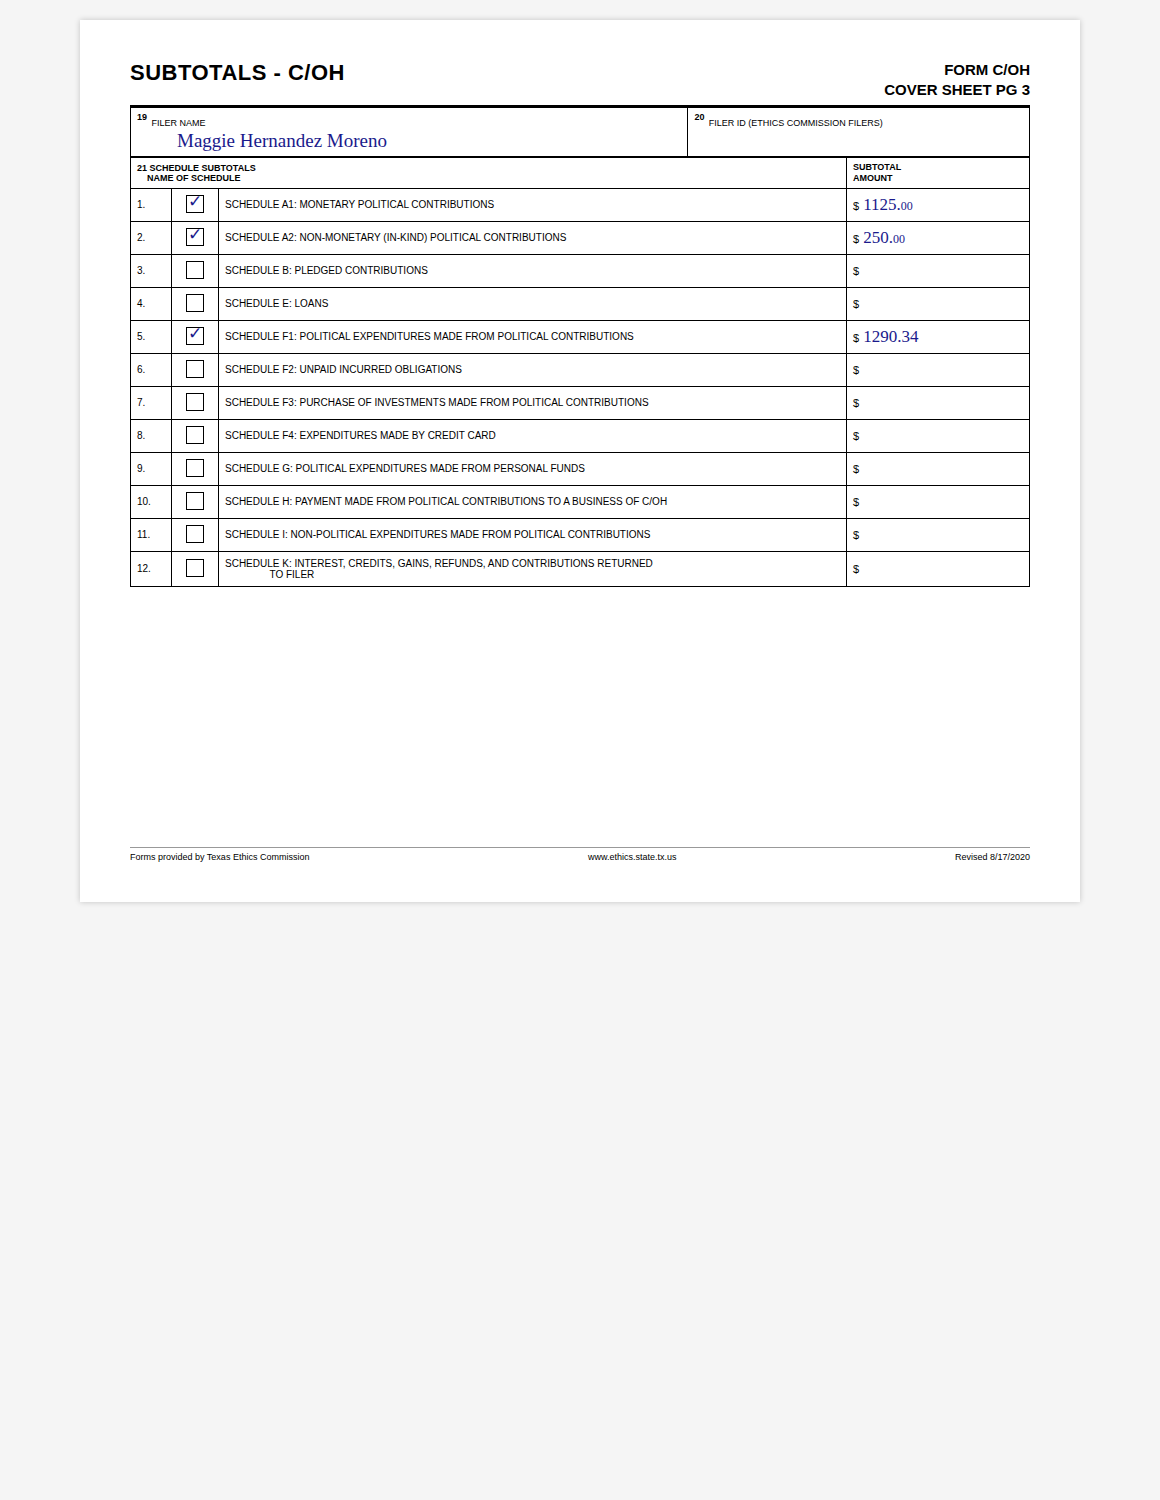SUBTOTALS - C/OH
FORM C/OH
COVER SHEET PG 3
| 19 FILER NAME Maggie Hernandez Moreno | 20 Filer ID (Ethics Commission Filers) |
| 21 SCHEDULE SUBTOTALS NAME OF SCHEDULE | SUBTOTAL AMOUNT |
| --- | --- |
| 1. | | SCHEDULE A1: MONETARY POLITICAL CONTRIBUTIONS | $ 1125. 00 |
| 2. | | SCHEDULE A2: NON-MONETARY (IN-KIND) POLITICAL CONTRIBUTIONS | $ 250. 00 |
| 3. | | SCHEDULE B: PLEDGED CONTRIBUTIONS | $ |
| 4. | | SCHEDULE E: LOANS | $ |
| 5. | | SCHEDULE F1: POLITICAL EXPENDITURES MADE FROM POLITICAL CONTRIBUTIONS | $ 1290.34 |
| 6. | | SCHEDULE F2: UNPAID INCURRED OBLIGATIONS | $ |
| 7. | | SCHEDULE F3: PURCHASE OF INVESTMENTS MADE FROM POLITICAL CONTRIBUTIONS | $ |
| 8. | | SCHEDULE F4: EXPENDITURES MADE BY CREDIT CARD | $ |
| 9. | | SCHEDULE G: POLITICAL EXPENDITURES MADE FROM PERSONAL FUNDS | $ |
| 10. | | SCHEDULE H: PAYMENT MADE FROM POLITICAL CONTRIBUTIONS TO A BUSINESS OF C/OH | $ |
| 11. | | SCHEDULE I: NON-POLITICAL EXPENDITURES MADE FROM POLITICAL CONTRIBUTIONS | $ |
| 12. | | SCHEDULE K: INTEREST, CREDITS, GAINS, REFUNDS, AND CONTRIBUTIONS RETURNED TO FILER | $ |
Forms provided by Texas Ethics Commission
www.ethics.state.tx.us
Revised 8/17/2020